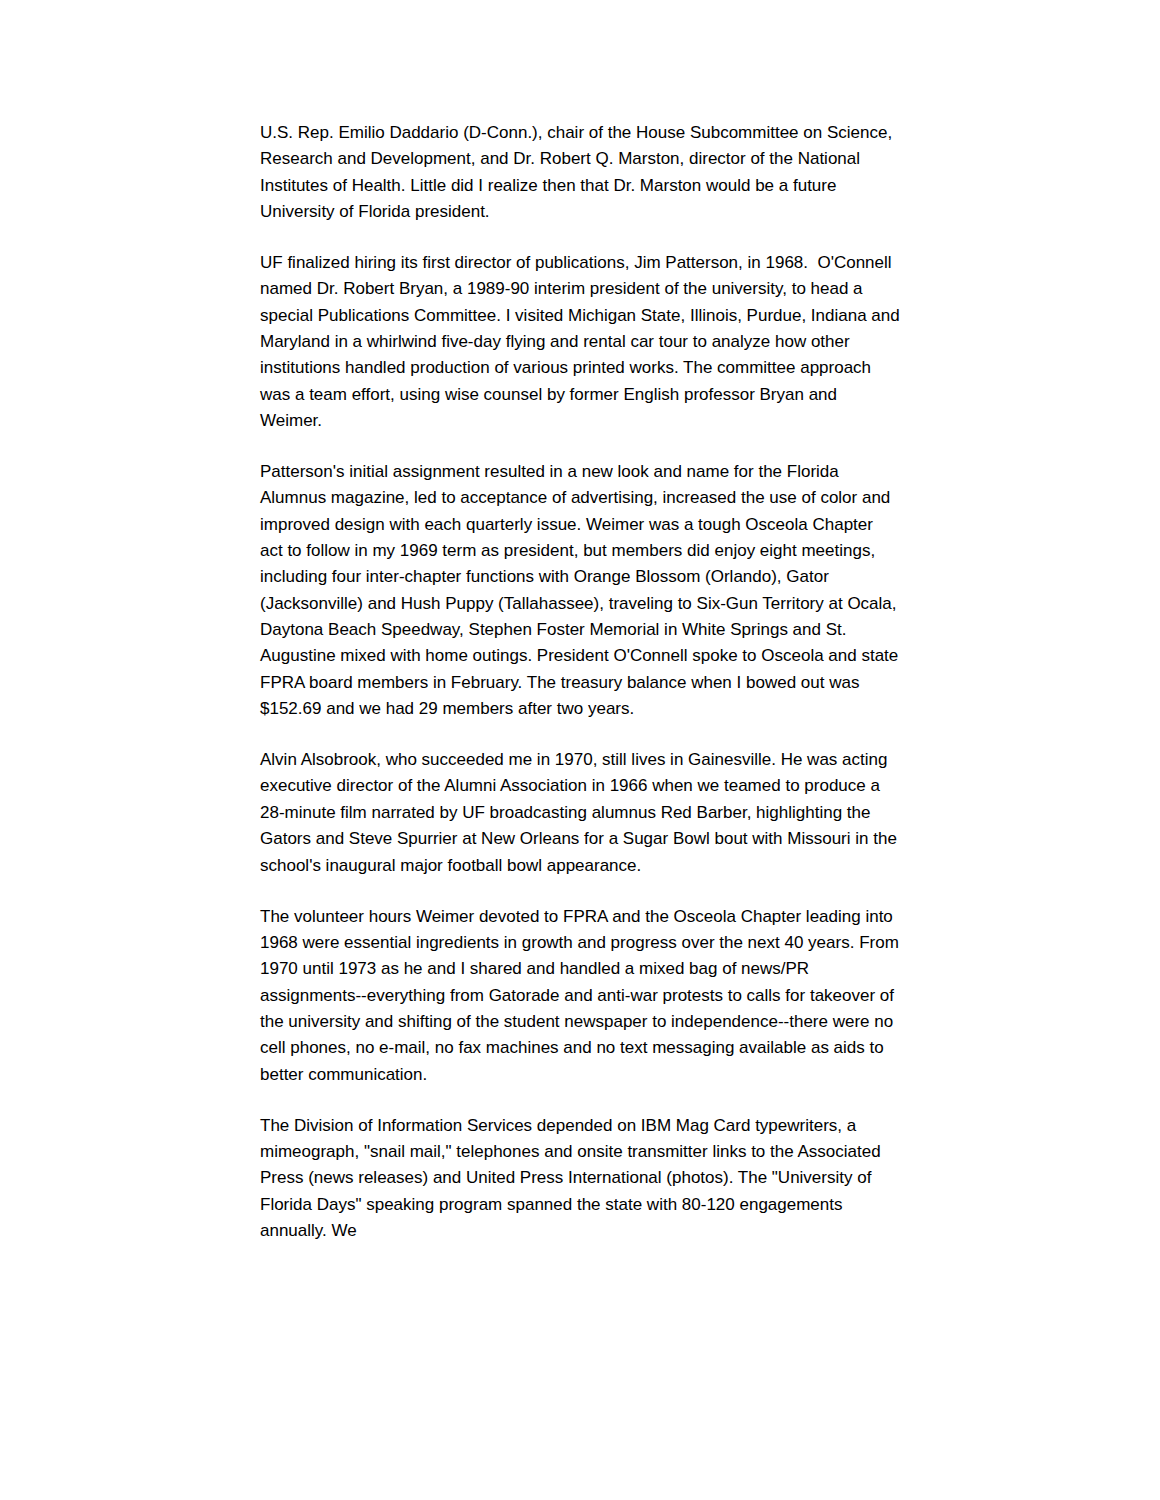U.S. Rep. Emilio Daddario (D-Conn.), chair of the House Subcommittee on Science, Research and Development, and Dr. Robert Q. Marston, director of the National Institutes of Health. Little did I realize then that Dr. Marston would be a future University of Florida president.
UF finalized hiring its first director of publications, Jim Patterson, in 1968. O'Connell named Dr. Robert Bryan, a 1989-90 interim president of the university, to head a special Publications Committee. I visited Michigan State, Illinois, Purdue, Indiana and Maryland in a whirlwind five-day flying and rental car tour to analyze how other institutions handled production of various printed works. The committee approach was a team effort, using wise counsel by former English professor Bryan and Weimer.
Patterson's initial assignment resulted in a new look and name for the Florida Alumnus magazine, led to acceptance of advertising, increased the use of color and improved design with each quarterly issue. Weimer was a tough Osceola Chapter act to follow in my 1969 term as president, but members did enjoy eight meetings, including four inter-chapter functions with Orange Blossom (Orlando), Gator (Jacksonville) and Hush Puppy (Tallahassee), traveling to Six-Gun Territory at Ocala, Daytona Beach Speedway, Stephen Foster Memorial in White Springs and St. Augustine mixed with home outings. President O'Connell spoke to Osceola and state FPRA board members in February. The treasury balance when I bowed out was $152.69 and we had 29 members after two years.
Alvin Alsobrook, who succeeded me in 1970, still lives in Gainesville. He was acting executive director of the Alumni Association in 1966 when we teamed to produce a 28-minute film narrated by UF broadcasting alumnus Red Barber, highlighting the Gators and Steve Spurrier at New Orleans for a Sugar Bowl bout with Missouri in the school's inaugural major football bowl appearance.
The volunteer hours Weimer devoted to FPRA and the Osceola Chapter leading into 1968 were essential ingredients in growth and progress over the next 40 years. From 1970 until 1973 as he and I shared and handled a mixed bag of news/PR assignments--everything from Gatorade and anti-war protests to calls for takeover of the university and shifting of the student newspaper to independence--there were no cell phones, no e-mail, no fax machines and no text messaging available as aids to better communication.
The Division of Information Services depended on IBM Mag Card typewriters, a mimeograph, "snail mail," telephones and onsite transmitter links to the Associated Press (news releases) and United Press International (photos). The "University of Florida Days" speaking program spanned the state with 80-120 engagements annually. We